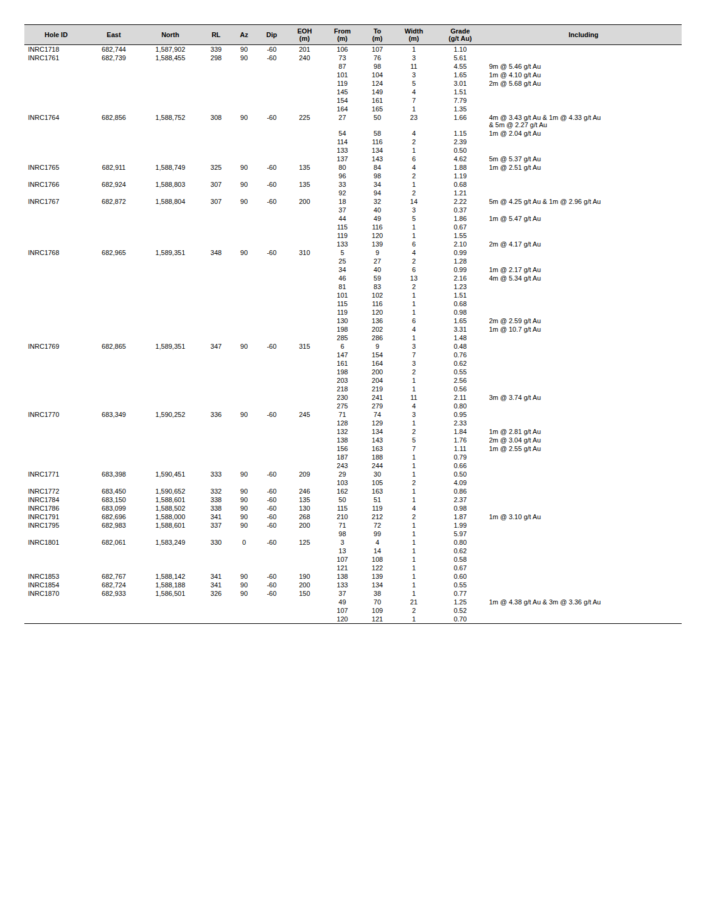| Hole ID | East | North | RL | Az | Dip | EOH (m) | From (m) | To (m) | Width (m) | Grade (g/t Au) | Including |
| --- | --- | --- | --- | --- | --- | --- | --- | --- | --- | --- | --- |
| INRC1718 | 682,744 | 1,587,902 | 339 | 90 | -60 | 201 | 106 | 107 | 1 | 1.10 | |
| INRC1761 | 682,739 | 1,588,455 | 298 | 90 | -60 | 240 | 73 | 76 | 3 | 5.61 | |
| | | | | | | | 87 | 98 | 11 | 4.55 | 9m @ 5.46 g/t Au |
| | | | | | | | 101 | 104 | 3 | 1.65 | 1m @ 4.10 g/t Au |
| | | | | | | | 119 | 124 | 5 | 3.01 | 2m @ 5.68 g/t Au |
| | | | | | | | 145 | 149 | 4 | 1.51 | |
| | | | | | | | 154 | 161 | 7 | 7.79 | |
| | | | | | | | 164 | 165 | 1 | 1.35 | |
| INRC1764 | 682,856 | 1,588,752 | 308 | 90 | -60 | 225 | 27 | 50 | 23 | 1.66 | 4m @ 3.43 g/t Au & 1m @ 4.33 g/t Au & 5m @ 2.27 g/t Au |
| | | | | | | | 54 | 58 | 4 | 1.15 | 1m @ 2.04 g/t Au |
| | | | | | | | 114 | 116 | 2 | 2.39 | |
| | | | | | | | 133 | 134 | 1 | 0.50 | |
| | | | | | | | 137 | 143 | 6 | 4.62 | 5m @ 5.37 g/t Au |
| INRC1765 | 682,911 | 1,588,749 | 325 | 90 | -60 | 135 | 80 | 84 | 4 | 1.88 | 1m @ 2.51 g/t Au |
| | | | | | | | 96 | 98 | 2 | 1.19 | |
| INRC1766 | 682,924 | 1,588,803 | 307 | 90 | -60 | 135 | 33 | 34 | 1 | 0.68 | |
| | | | | | | | 92 | 94 | 2 | 1.21 | |
| INRC1767 | 682,872 | 1,588,804 | 307 | 90 | -60 | 200 | 18 | 32 | 14 | 2.22 | 5m @ 4.25 g/t Au & 1m @ 2.96 g/t Au |
| | | | | | | | 37 | 40 | 3 | 0.37 | |
| | | | | | | | 44 | 49 | 5 | 1.86 | 1m @ 5.47 g/t Au |
| | | | | | | | 115 | 116 | 1 | 0.67 | |
| | | | | | | | 119 | 120 | 1 | 1.55 | |
| | | | | | | | 133 | 139 | 6 | 2.10 | 2m @ 4.17 g/t Au |
| INRC1768 | 682,965 | 1,589,351 | 348 | 90 | -60 | 310 | 5 | 9 | 4 | 0.99 | |
| | | | | | | | 25 | 27 | 2 | 1.28 | |
| | | | | | | | 34 | 40 | 6 | 0.99 | 1m @ 2.17 g/t Au |
| | | | | | | | 46 | 59 | 13 | 2.16 | 4m @ 5.34 g/t Au |
| | | | | | | | 81 | 83 | 2 | 1.23 | |
| | | | | | | | 101 | 102 | 1 | 1.51 | |
| | | | | | | | 115 | 116 | 1 | 0.68 | |
| | | | | | | | 119 | 120 | 1 | 0.98 | |
| | | | | | | | 130 | 136 | 6 | 1.65 | 2m @ 2.59 g/t Au |
| | | | | | | | 198 | 202 | 4 | 3.31 | 1m @ 10.7 g/t Au |
| | | | | | | | 285 | 286 | 1 | 1.48 | |
| INRC1769 | 682,865 | 1,589,351 | 347 | 90 | -60 | 315 | 6 | 9 | 3 | 0.48 | |
| | | | | | | | 147 | 154 | 7 | 0.76 | |
| | | | | | | | 161 | 164 | 3 | 0.62 | |
| | | | | | | | 198 | 200 | 2 | 0.55 | |
| | | | | | | | 203 | 204 | 1 | 2.56 | |
| | | | | | | | 218 | 219 | 1 | 0.56 | |
| | | | | | | | 230 | 241 | 11 | 2.11 | 3m @ 3.74 g/t Au |
| | | | | | | | 275 | 279 | 4 | 0.80 | |
| INRC1770 | 683,349 | 1,590,252 | 336 | 90 | -60 | 245 | 71 | 74 | 3 | 0.95 | |
| | | | | | | | 128 | 129 | 1 | 2.33 | |
| | | | | | | | 132 | 134 | 2 | 1.84 | 1m @ 2.81 g/t Au |
| | | | | | | | 138 | 143 | 5 | 1.76 | 2m @ 3.04 g/t Au |
| | | | | | | | 156 | 163 | 7 | 1.11 | 1m @ 2.55 g/t Au |
| | | | | | | | 187 | 188 | 1 | 0.79 | |
| | | | | | | | 243 | 244 | 1 | 0.66 | |
| INRC1771 | 683,398 | 1,590,451 | 333 | 90 | -60 | 209 | 29 | 30 | 1 | 0.50 | |
| | | | | | | | 103 | 105 | 2 | 4.09 | |
| INRC1772 | 683,450 | 1,590,652 | 332 | 90 | -60 | 246 | 162 | 163 | 1 | 0.86 | |
| INRC1784 | 683,150 | 1,588,601 | 338 | 90 | -60 | 135 | 50 | 51 | 1 | 2.37 | |
| INRC1786 | 683,099 | 1,588,502 | 338 | 90 | -60 | 130 | 115 | 119 | 4 | 0.98 | |
| INRC1791 | 682,696 | 1,588,000 | 341 | 90 | -60 | 268 | 210 | 212 | 2 | 1.87 | 1m @ 3.10 g/t Au |
| INRC1795 | 682,983 | 1,588,601 | 337 | 90 | -60 | 200 | 71 | 72 | 1 | 1.99 | |
| | | | | | | | 98 | 99 | 1 | 5.97 | |
| INRC1801 | 682,061 | 1,583,249 | 330 | 0 | -60 | 125 | 3 | 4 | 1 | 0.80 | |
| | | | | | | | 13 | 14 | 1 | 0.62 | |
| | | | | | | | 107 | 108 | 1 | 0.58 | |
| | | | | | | | 121 | 122 | 1 | 0.67 | |
| INRC1853 | 682,767 | 1,588,142 | 341 | 90 | -60 | 190 | 138 | 139 | 1 | 0.60 | |
| INRC1854 | 682,724 | 1,588,188 | 341 | 90 | -60 | 200 | 133 | 134 | 1 | 0.55 | |
| INRC1870 | 682,933 | 1,586,501 | 326 | 90 | -60 | 150 | 37 | 38 | 1 | 0.77 | |
| | | | | | | | 49 | 70 | 21 | 1.25 | 1m @ 4.38 g/t Au & 3m @ 3.36 g/t Au |
| | | | | | | | 107 | 109 | 2 | 0.52 | |
| | | | | | | | 120 | 121 | 1 | 0.70 | |